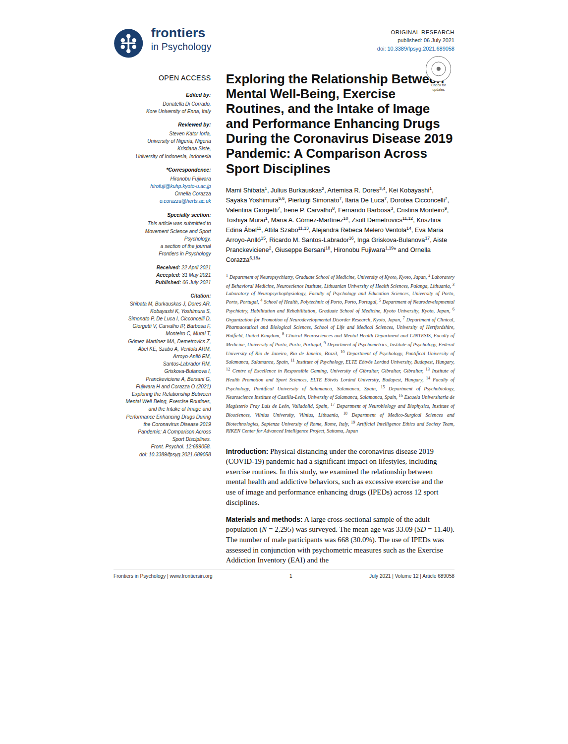frontiers in Psychology
ORIGINAL RESEARCH
published: 06 July 2021
doi: 10.3389/fpsyg.2021.689058
Check for
updates
OPEN ACCESS
Edited by:
Donatella Di Corrado,
Kore University of Enna, Italy
Reviewed by:
Steven Kator Iorfa,
University of Nigeria, Nigeria
Kristiana Siste,
University of Indonesia, Indonesia
*Correspondence:
Hironobu Fujiwara
hirofuji@kuhp.kyoto-u.ac.jp
Ornella Corazza
o.corazza@herts.ac.uk
Specialty section:
This article was submitted to
Movement Science and Sport
Psychology,
a section of the journal
Frontiers in Psychology
Received: 22 April 2021
Accepted: 31 May 2021
Published: 06 July 2021
Citation:
Shibata M, Burkauskas J, Dores AR,
Kobayashi K, Yoshimura S,
Simonato P, De Luca I, Cicconcelli D,
Giorgetti V, Carvalho IP, Barbosa F,
Monteiro C, Murai T,
Gómez-Martínez MA, Demetrovics Z,
Ábel KE, Szabo A, Ventola ARM,
Arroyo-Anlló EM,
Santos-Labrador RM,
Griskova-Bulanova I,
Pranckeviciene A, Bersani G,
Fujiwara H and Corazza O (2021)
Exploring the Relationship Between
Mental Well-Being, Exercise Routines,
and the Intake of Image and
Performance Enhancing Drugs During
the Coronavirus Disease 2019
Pandemic: A Comparison Across
Sport Disciplines.
Front. Psychol. 12:689058.
doi: 10.3389/fpsyg.2021.689058
Exploring the Relationship Between Mental Well-Being, Exercise Routines, and the Intake of Image and Performance Enhancing Drugs During the Coronavirus Disease 2019 Pandemic: A Comparison Across Sport Disciplines
Mami Shibata1, Julius Burkauskas2, Artemisa R. Dores3,4, Kei Kobayashi1, Sayaka Yoshimura5,6, Pierluigi Simonato7, Ilaria De Luca7, Dorotea Cicconcelli7, Valentina Giorgetti7, Irene P. Carvalho8, Fernando Barbosa3, Cristina Monteiro9, Toshiya Murai1, Maria A. Gómez-Martínez10, Zsolt Demetrovics11,12, Krisztina Edina Ábel11, Attila Szabo11,13, Alejandra Rebeca Melero Ventola14, Eva Maria Arroyo-Anlló15, Ricardo M. Santos-Labrador16, Inga Griskova-Bulanova17, Aiste Pranckeviciene2, Giuseppe Bersani18, Hironobu Fujiwara1,19* and Ornella Corazza6,18*
1 Department of Neuropsychiatry, Graduate School of Medicine, University of Kyoto, Kyoto, Japan, 2 Laboratory of Behavioral Medicine, Neuroscience Institute, Lithuanian University of Health Sciences, Palanga, Lithuania, 3 Laboratory of Neuropsychophysiology, Faculty of Psychology and Education Sciences, University of Porto, Porto, Portugal, 4 School of Health, Polytechnic of Porto, Porto, Portugal, 5 Department of Neurodevelopmental Psychiatry, Habilitation and Rehabilitation, Graduate School of Medicine, Kyoto University, Kyoto, Japan, 6 Organization for Promotion of Neurodevelopmental Disorder Research, Kyoto, Japan, 7 Department of Clinical, Pharmaceutical and Biological Sciences, School of Life and Medical Sciences, University of Hertfordshire, Hatfield, United Kingdom, 8 Clinical Neurosciences and Mental Health Department and CINTESIS, Faculty of Medicine, University of Porto, Porto, Portugal, 9 Department of Psychometrics, Institute of Psychology, Federal University of Rio de Janeiro, Rio de Janeiro, Brazil, 10 Department of Psychology, Pontifical University of Salamanca, Salamanca, Spain, 11 Institute of Psychology, ELTE Eötvös Loránd University, Budapest, Hungary, 12 Centre of Excellence in Responsible Gaming, University of Gibraltar, Gibraltar, Gibraltar, 13 Institute of Health Promotion and Sport Sciences, ELTE Eötvös Loránd University, Budapest, Hungary, 14 Faculty of Psychology, Pontifical University of Salamanca, Salamanca, Spain, 15 Department of Psychobiology, Neuroscience Institute of Castilla-León, University of Salamanca, Salamanca, Spain, 16 Escuela Universitaria de Magisterio Fray Luis de León, Valladolid, Spain, 17 Department of Neurobiology and Biophysics, Institute of Biosciences, Vilnius University, Vilnius, Lithuania, 18 Department of Medico-Surgical Sciences and Biotechnologies, Sapienza University of Rome, Rome, Italy, 19 Artificial Intelligence Ethics and Society Team, RIKEN Center for Advanced Intelligence Project, Saitama, Japan
Introduction:
Physical distancing under the coronavirus disease 2019 (COVID-19) pandemic had a significant impact on lifestyles, including exercise routines. In this study, we examined the relationship between mental health and addictive behaviors, such as excessive exercise and the use of image and performance enhancing drugs (IPEDs) across 12 sport disciplines.
Materials and methods:
A large cross-sectional sample of the adult population (N = 2,295) was surveyed. The mean age was 33.09 (SD = 11.40). The number of male participants was 668 (30.0%). The use of IPEDs was assessed in conjunction with psychometric measures such as the Exercise Addiction Inventory (EAI) and the
Frontiers in Psychology | www.frontiersin.org
1
July 2021 | Volume 12 | Article 689058